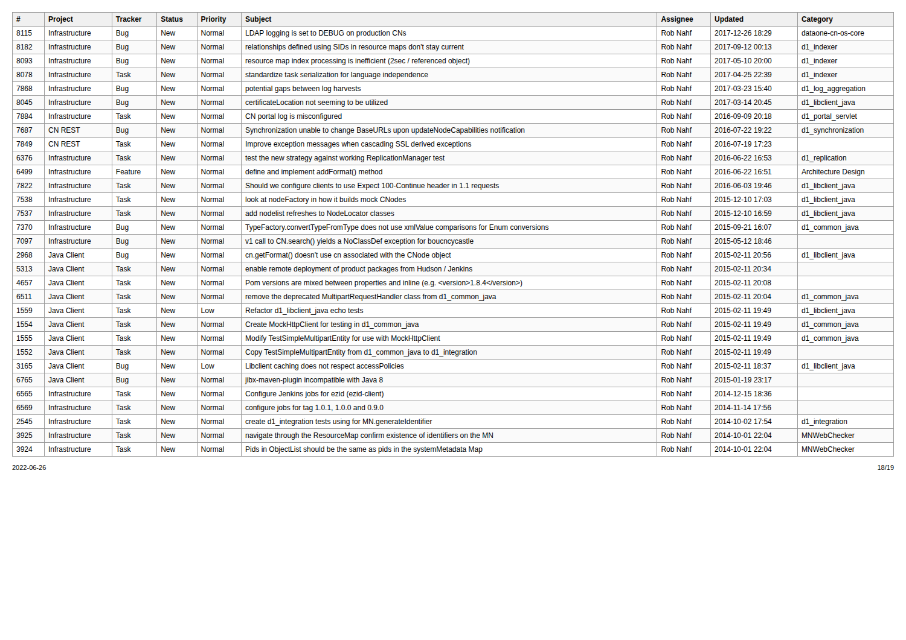Issue tracker listing
| # | Project | Tracker | Status | Priority | Subject | Assignee | Updated | Category |
| --- | --- | --- | --- | --- | --- | --- | --- | --- |
| 8115 | Infrastructure | Bug | New | Normal | LDAP logging is set to DEBUG on production CNs | Rob Nahf | 2017-12-26 18:29 | dataone-cn-os-core |
| 8182 | Infrastructure | Bug | New | Normal | relationships defined using SIDs in resource maps don't stay current | Rob Nahf | 2017-09-12 00:13 | d1_indexer |
| 8093 | Infrastructure | Bug | New | Normal | resource map index processing is inefficient (2sec / referenced object) | Rob Nahf | 2017-05-10 20:00 | d1_indexer |
| 8078 | Infrastructure | Task | New | Normal | standardize task serialization for language independence | Rob Nahf | 2017-04-25 22:39 | d1_indexer |
| 7868 | Infrastructure | Bug | New | Normal | potential gaps between log harvests | Rob Nahf | 2017-03-23 15:40 | d1_log_aggregation |
| 8045 | Infrastructure | Bug | New | Normal | certificateLocation not seeming to be utilized | Rob Nahf | 2017-03-14 20:45 | d1_libclient_java |
| 7884 | Infrastructure | Task | New | Normal | CN portal log is misconfigured | Rob Nahf | 2016-09-09 20:18 | d1_portal_servlet |
| 7687 | CN REST | Bug | New | Normal | Synchronization unable to change BaseURLs upon updateNodeCapabilities notification | Rob Nahf | 2016-07-22 19:22 | d1_synchronization |
| 7849 | CN REST | Task | New | Normal | Improve exception messages when cascading SSL derived exceptions | Rob Nahf | 2016-07-19 17:23 | |
| 6376 | Infrastructure | Task | New | Normal | test the new strategy against working ReplicationManager test | Rob Nahf | 2016-06-22 16:53 | d1_replication |
| 6499 | Infrastructure | Feature | New | Normal | define and implement addFormat() method | Rob Nahf | 2016-06-22 16:51 | Architecture Design |
| 7822 | Infrastructure | Task | New | Normal | Should we configure clients to use Expect 100-Continue header in 1.1 requests | Rob Nahf | 2016-06-03 19:46 | d1_libclient_java |
| 7538 | Infrastructure | Task | New | Normal | look at nodeFactory in how it builds mock CNodes | Rob Nahf | 2015-12-10 17:03 | d1_libclient_java |
| 7537 | Infrastructure | Task | New | Normal | add nodelist refreshes to NodeLocator classes | Rob Nahf | 2015-12-10 16:59 | d1_libclient_java |
| 7370 | Infrastructure | Bug | New | Normal | TypeFactory.convertTypeFromType does not use xmlValue comparisons for Enum conversions | Rob Nahf | 2015-09-21 16:07 | d1_common_java |
| 7097 | Infrastructure | Bug | New | Normal | v1 call to CN.search() yields a NoClassDef exception for boucncycastle | Rob Nahf | 2015-05-12 18:46 | |
| 2968 | Java Client | Bug | New | Normal | cn.getFormat() doesn't use cn associated with the CNode object | Rob Nahf | 2015-02-11 20:56 | d1_libclient_java |
| 5313 | Java Client | Task | New | Normal | enable remote deployment of product packages from Hudson / Jenkins | Rob Nahf | 2015-02-11 20:34 | |
| 4657 | Java Client | Task | New | Normal | Pom versions are mixed between properties and inline (e.g. <version>1.8.4</version>) | Rob Nahf | 2015-02-11 20:08 | |
| 6511 | Java Client | Task | New | Normal | remove the deprecated MultipartRequestHandler class from d1_common_java | Rob Nahf | 2015-02-11 20:04 | d1_common_java |
| 1559 | Java Client | Task | New | Low | Refactor d1_libclient_java echo tests | Rob Nahf | 2015-02-11 19:49 | d1_libclient_java |
| 1554 | Java Client | Task | New | Normal | Create MockHttpClient for testing in d1_common_java | Rob Nahf | 2015-02-11 19:49 | d1_common_java |
| 1555 | Java Client | Task | New | Normal | Modify TestSimpleMultipartEntity for use with MockHttpClient | Rob Nahf | 2015-02-11 19:49 | d1_common_java |
| 1552 | Java Client | Task | New | Normal | Copy TestSimpleMultipartEntity from d1_common_java to d1_integration | Rob Nahf | 2015-02-11 19:49 | |
| 3165 | Java Client | Bug | New | Low | Libclient caching does not respect accessPolicies | Rob Nahf | 2015-02-11 18:37 | d1_libclient_java |
| 6765 | Java Client | Bug | New | Normal | jibx-maven-plugin incompatible with Java 8 | Rob Nahf | 2015-01-19 23:17 | |
| 6565 | Infrastructure | Task | New | Normal | Configure Jenkins jobs for ezid (ezid-client) | Rob Nahf | 2014-12-15 18:36 | |
| 6569 | Infrastructure | Task | New | Normal | configure jobs for tag 1.0.1, 1.0.0 and 0.9.0 | Rob Nahf | 2014-11-14 17:56 | |
| 2545 | Infrastructure | Task | New | Normal | create d1_integration tests using for MN.generateIdentifier | Rob Nahf | 2014-10-02 17:54 | d1_integration |
| 3925 | Infrastructure | Task | New | Normal | navigate through the ResourceMap confirm existence of identifiers on the MN | Rob Nahf | 2014-10-01 22:04 | MNWebChecker |
| 3924 | Infrastructure | Task | New | Normal | Pids in ObjectList should be the same as pids in the systemMetadata Map | Rob Nahf | 2014-10-01 22:04 | MNWebChecker |
2022-06-26 18/19